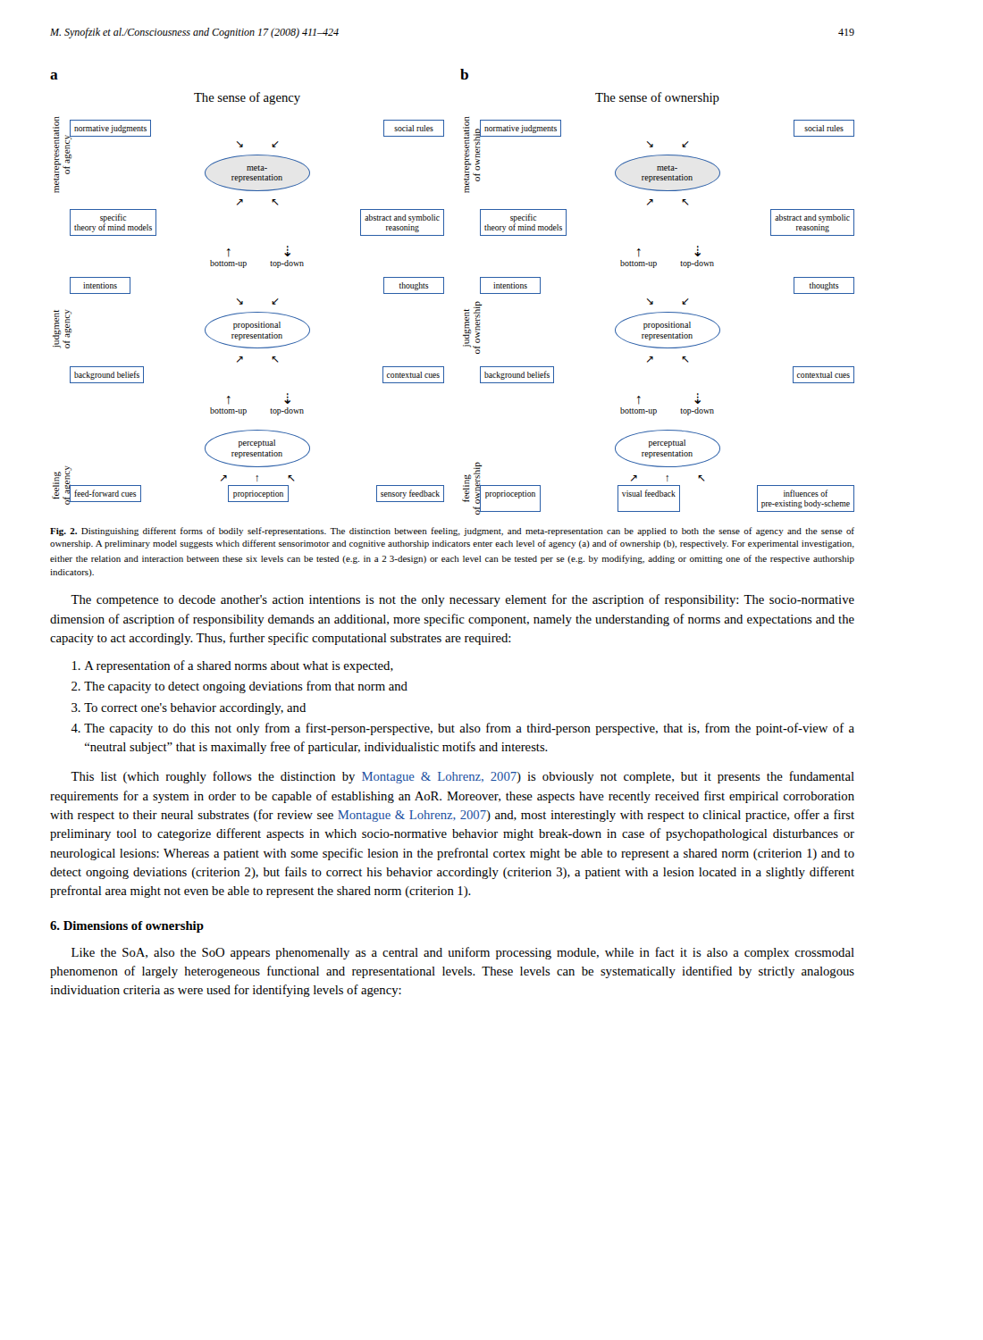M. Synofzik et al./Consciousness and Cognition 17 (2008) 411–424 419
a
The sense of agency
metarepresentation
of agency judgment
of agency feeling
of agency
normative judgments
social rules
↘↙
meta-
representation
↗↖
specific
theory of mind models
abstract and symbolic
reasoning
↑ bottom-up
⇣ top-down
intentions
thoughts
↘↙
propositional
representation
↗↖
background beliefs
contextual cues
↑ bottom-up
⇣ top-down
perceptual
representation
↗↑↖
feed-forward cues
proprioception
sensory feedback
b
The sense of ownership
metarepresentation
of ownership judgment
of ownership feeling
of ownership
normative judgments
social rules
↘↙
meta-
representation
↗↖
specific
theory of mind models
abstract and symbolic
reasoning
↑ bottom-up
⇣ top-down
intentions
thoughts
↘↙
propositional
representation
↗↖
background beliefs
contextual cues
↑ bottom-up
⇣ top-down
perceptual
representation
↗↑↖
proprioception
visual feedback
influences of
pre-existing body-scheme
Fig. 2. Distinguishing different forms of bodily self-representations. The distinction between feeling, judgment, and meta-representation can be applied to both the sense of agency and the sense of ownership. A preliminary model suggests which different sensorimotor and cognitive authorship indicators enter each level of agency (a) and of ownership (b), respectively. For experimental investigation, either the relation and interaction between these six levels can be tested (e.g. in a 2 3-design) or each level can be tested per se (e.g. by modifying, adding or omitting one of the respective authorship indicators).
The competence to decode another's action intentions is not the only necessary element for the ascription of responsibility: The socio-normative dimension of ascription of responsibility demands an additional, more specific component, namely the understanding of norms and expectations and the capacity to act accordingly. Thus, further specific computational substrates are required:
A representation of a shared norms about what is expected,
The capacity to detect ongoing deviations from that norm and
To correct one's behavior accordingly, and
The capacity to do this not only from a first-person-perspective, but also from a third-person perspective, that is, from the point-of-view of a “neutral subject” that is maximally free of particular, individualistic motifs and interests.
This list (which roughly follows the distinction by Montague & Lohrenz, 2007) is obviously not complete, but it presents the fundamental requirements for a system in order to be capable of establishing an AoR. Moreover, these aspects have recently received first empirical corroboration with respect to their neural substrates (for review see Montague & Lohrenz, 2007) and, most interestingly with respect to clinical practice, offer a first preliminary tool to categorize different aspects in which socio-normative behavior might break-down in case of psychopathological disturbances or neurological lesions: Whereas a patient with some specific lesion in the prefrontal cortex might be able to represent a shared norm (criterion 1) and to detect ongoing deviations (criterion 2), but fails to correct his behavior accordingly (criterion 3), a patient with a lesion located in a slightly different prefrontal area might not even be able to represent the shared norm (criterion 1).
6. Dimensions of ownership
Like the SoA, also the SoO appears phenomenally as a central and uniform processing module, while in fact it is also a complex crossmodal phenomenon of largely heterogeneous functional and representational levels. These levels can be systematically identified by strictly analogous individuation criteria as were used for identifying levels of agency: